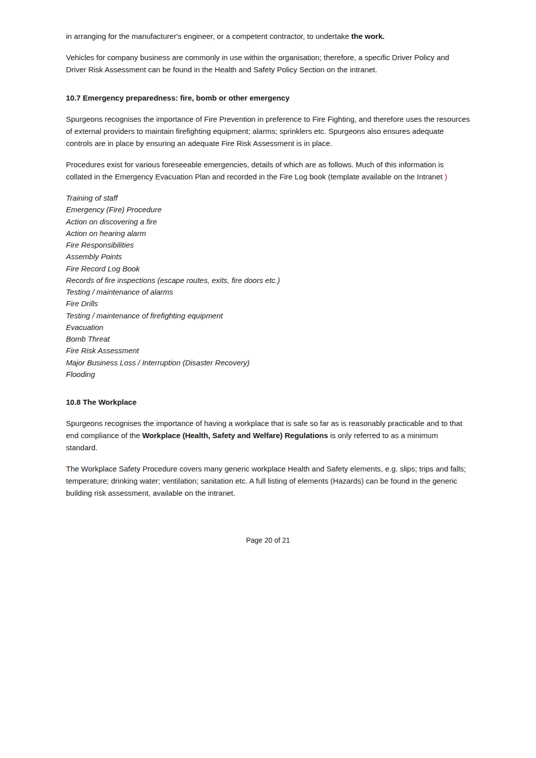in arranging for the manufacturer's engineer, or a competent contractor, to undertake the work.
Vehicles for company business are commonly in use within the organisation; therefore, a specific Driver Policy and Driver Risk Assessment can be found in the Health and Safety Policy Section on the intranet.
10.7 Emergency preparedness: fire, bomb or other emergency
Spurgeons recognises the importance of Fire Prevention in preference to Fire Fighting, and therefore uses the resources of external providers to maintain firefighting equipment; alarms; sprinklers etc. Spurgeons also ensures adequate controls are in place by ensuring an adequate Fire Risk Assessment is in place.
Procedures exist for various foreseeable emergencies, details of which are as follows. Much of this information is collated in the Emergency Evacuation Plan and recorded in the Fire Log book (template available on the Intranet )
Training of staff
Emergency (Fire) Procedure
Action on discovering a fire
Action on hearing alarm
Fire Responsibilities
Assembly Points
Fire Record Log Book
Records of fire inspections (escape routes, exits, fire doors etc.)
Testing / maintenance of alarms
Fire Drills
Testing / maintenance of firefighting equipment
Evacuation
Bomb Threat
Fire Risk Assessment
Major Business Loss / Interruption (Disaster Recovery)
Flooding
10.8 The Workplace
Spurgeons recognises the importance of having a workplace that is safe so far as is reasonably practicable and to that end compliance of the Workplace (Health, Safety and Welfare) Regulations is only referred to as a minimum standard.
The Workplace Safety Procedure covers many generic workplace Health and Safety elements, e.g. slips; trips and falls; temperature; drinking water; ventilation; sanitation etc. A full listing of elements (Hazards) can be found in the generic building risk assessment, available on the intranet.
Page 20 of 21